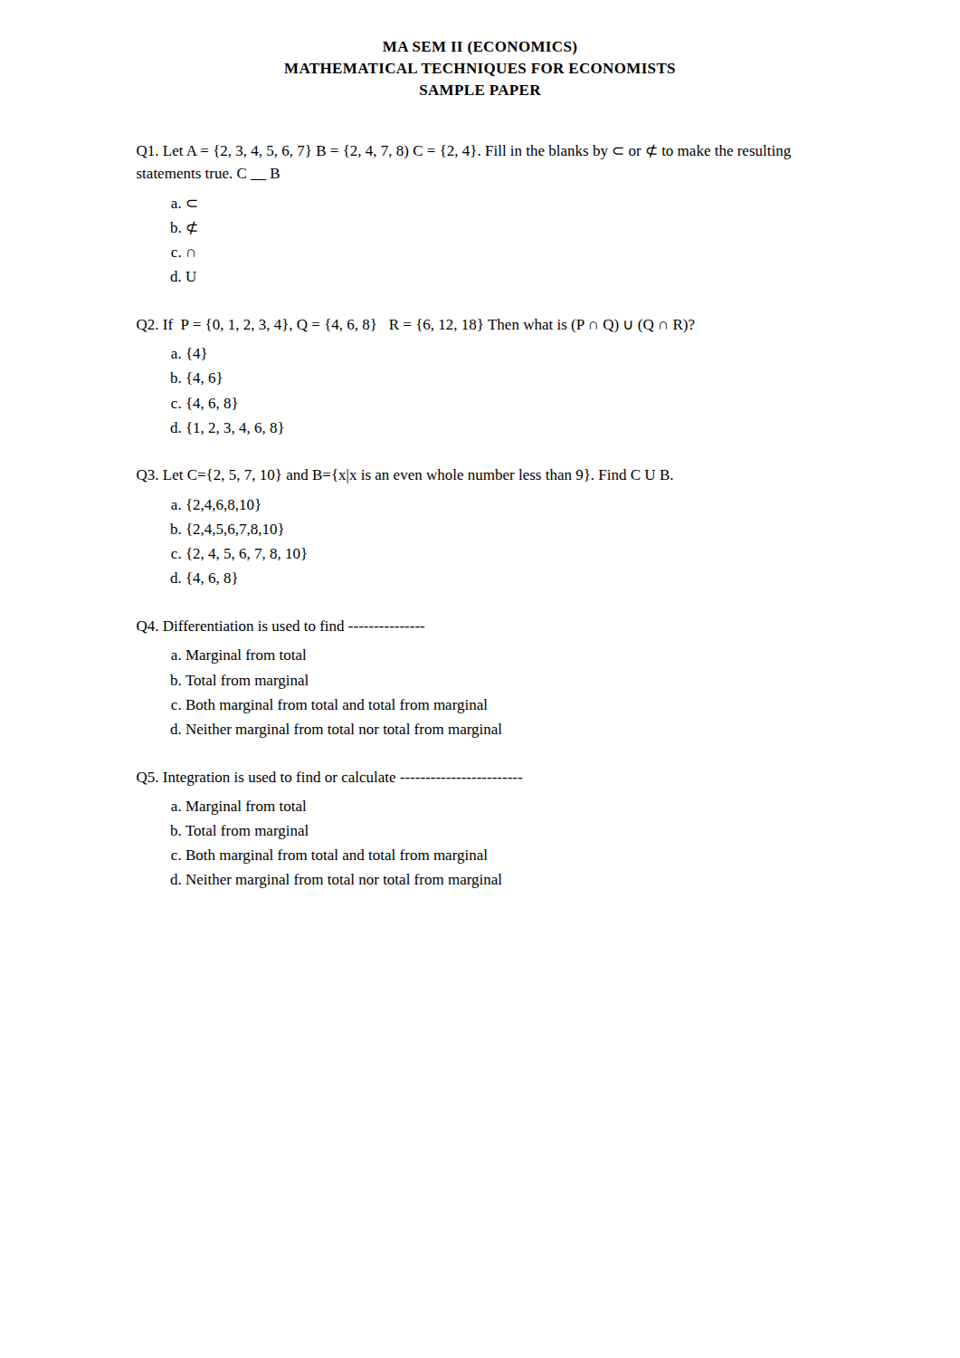MA SEM II (ECONOMICS)
MATHEMATICAL TECHNIQUES FOR ECONOMISTS
SAMPLE PAPER
Q1. Let A = {2, 3, 4, 5, 6, 7} B = {2, 4, 7, 8) C = {2, 4}. Fill in the blanks by ⊂ or ⊄ to make the resulting statements true. C __ B
⊂
⊄
∩
U
Q2. If P = {0, 1, 2, 3, 4}, Q = {4, 6, 8} R = {6, 12, 18} Then what is (P ∩ Q) ∪ (Q ∩ R)?
{4}
{4, 6}
{4, 6, 8}
{1, 2, 3, 4, 6, 8}
Q3. Let C={2, 5, 7, 10} and B={x|x is an even whole number less than 9}. Find C U B.
{2,4,6,8,10}
{2,4,5,6,7,8,10}
{2, 4, 5, 6, 7, 8, 10}
{4, 6, 8}
Q4. Differentiation is used to find ---------------
Marginal from total
Total from marginal
Both marginal from total and total from marginal
Neither marginal from total nor total from marginal
Q5. Integration is used to find or calculate ------------------------
Marginal from total
Total from marginal
Both marginal from total and total from marginal
Neither marginal from total nor total from marginal